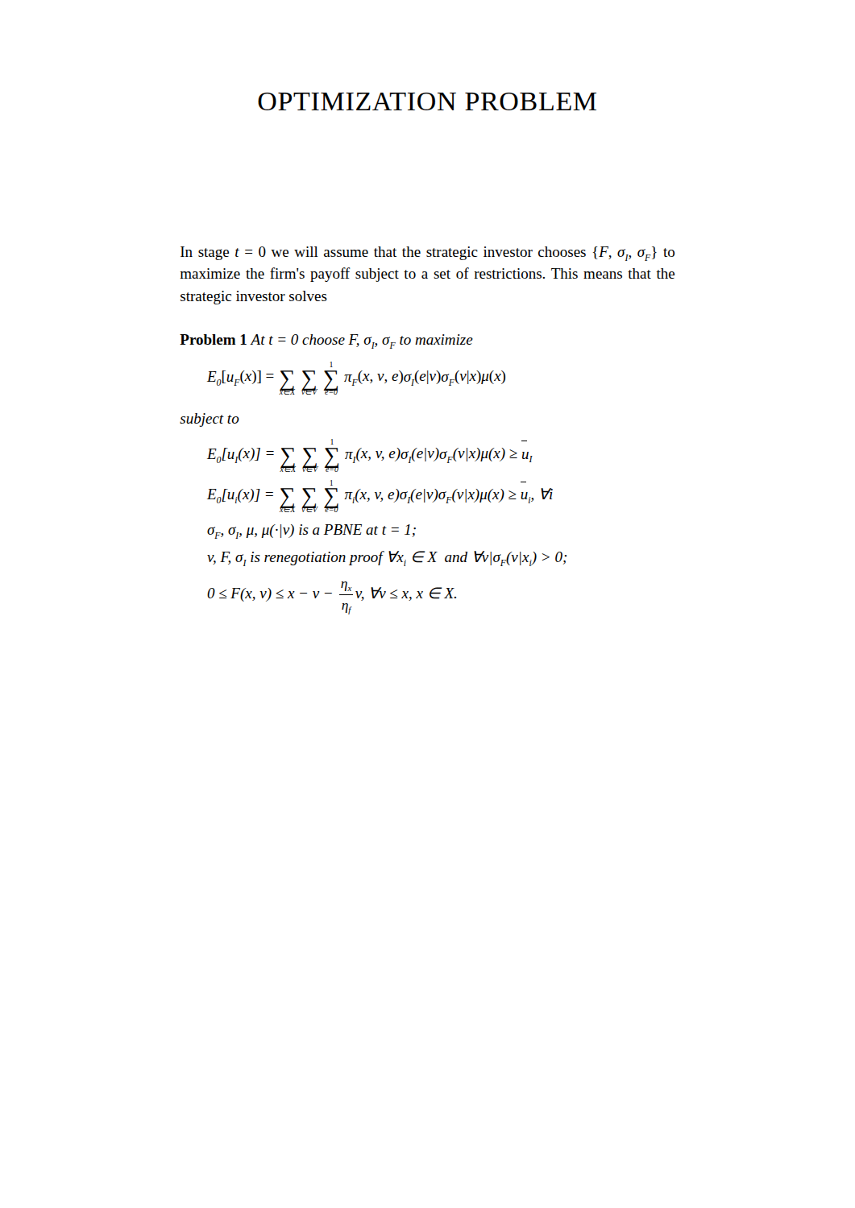OPTIMIZATION PROBLEM
In stage t = 0 we will assume that the strategic investor chooses {F, σI, σF} to maximize the firm's payoff subject to a set of restrictions. This means that the strategic investor solves
Problem 1 At t = 0 choose F, σI, σF to maximize
E0[uF(x)] = ∑x∈X ∑v∈V 1∑e=0 πF(x, v, e)σI(e|v)σF(v|x)μ(x)
subject to
E0[uI(x)] = ∑x∈X ∑v∈V 1∑e=0 πI(x, v, e)σI(e|v)σF(v|x)μ(x) ≥ uI
E0[ui(x)] = ∑x∈X ∑v∈V 1∑e=0 πi(x, v, e)σI(e|v)σF(v|x)μ(x) ≥ ui, ∀i
σF, σI, μ, μ(·|v) is a PBNE at t = 1;
v, F, σI is renegotiation proof ∀xi ∈ X and ∀v|σF(v|xi) > 0;
0 ≤ F(x, v) ≤ x − v − ηx ηf v, ∀v ≤ x, x ∈ X.